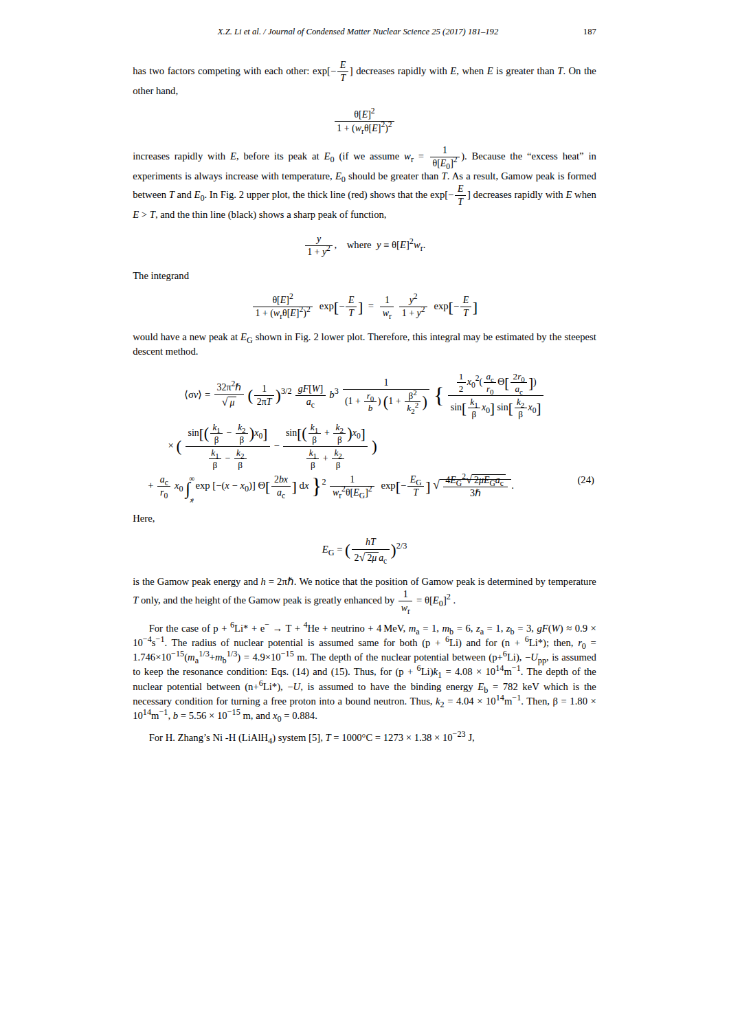X.Z. Li et al. / Journal of Condensed Matter Nuclear Science 25 (2017) 181–192 187
has two factors competing with each other: exp[−ET] decreases rapidly with E, when E is greater than T. On the other hand,
θ[E]21 + (wrθ[E]2)2
increases rapidly with E, before its peak at E0 (if we assume wr = 1 θ[E0]2). Because the “excess heat” in experiments is always increase with temperature, E0 should be greater than T. As a result, Gamow peak is formed between T and E0. In Fig. 2 upper plot, the thick line (red) shows that the exp[−ET] decreases rapidly with E when E > T, and the thin line (black) shows a sharp peak of function,
y 1 + y2, where y ≡ θ[E]2wr.
The integrand
θ[E]21 + (wrθ[E]2)2 exp[−ET] = 1 wr y21 + y2 exp[−ET]
would have a new peak at EG shown in Fig. 2 lower plot. Therefore, this integral may be estimated by the steepest descent method.
⟨σv⟩ = 32π2ℏ√μ (12πT)3/2 gF[W] ac b3 1(1 + r0 b) (1 + β2 k22) { 12 x02(ac r0 Θ[2r0 ac]) sin[k1 β x0] sin[k2 β x0] × ( sin[(k1 β − k2 β) x0] k1 β − k2 β − sin[(k1 β + k2 β) x0] k1 β + k2 β ) + ac r0 x0 ∫x0∞ exp [−(x − x0)] Θ[2bx ac] dx }2 1 wr2θ[EG]2 exp[−EG T] √4EG2√2μEGac 3ℏ. (24)
Here,
EG = (hT 2√2μ ac)2/3
is the Gamow peak energy and h = 2πℏ. We notice that the position of Gamow peak is determined by temperature T only, and the height of the Gamow peak is greatly enhanced by 1 wr = θ[E0]2 .
For the case of p + 6Li* + e− → T + 4He + neutrino + 4 MeV, ma = 1, mb = 6, za = 1, zb = 3, gF(W) ≈ 0.9 × 10−4s−1. The radius of nuclear potential is assumed same for both (p + 6Li) and for (n + 6Li*); then, r0 = 1.746×10−15(ma1/3+mb1/3) = 4.9×10−15 m. The depth of the nuclear potential between (p+6Li), −Upp, is assumed to keep the resonance condition: Eqs. (14) and (15). Thus, for (p + 6Li)k1 = 4.08 × 1014m−1. The depth of the nuclear potential between (n+6Li*), −U, is assumed to have the binding energy Eb = 782 keV which is the necessary condition for turning a free proton into a bound neutron. Thus, k2 = 4.04 × 1014m−1. Then, β = 1.80 × 1014m−1, b = 5.56 × 10−15 m, and x0 = 0.884.
For H. Zhang’s Ni -H (LiAlH4) system [5], T = 1000°C = 1273 × 1.38 × 10−23 J,